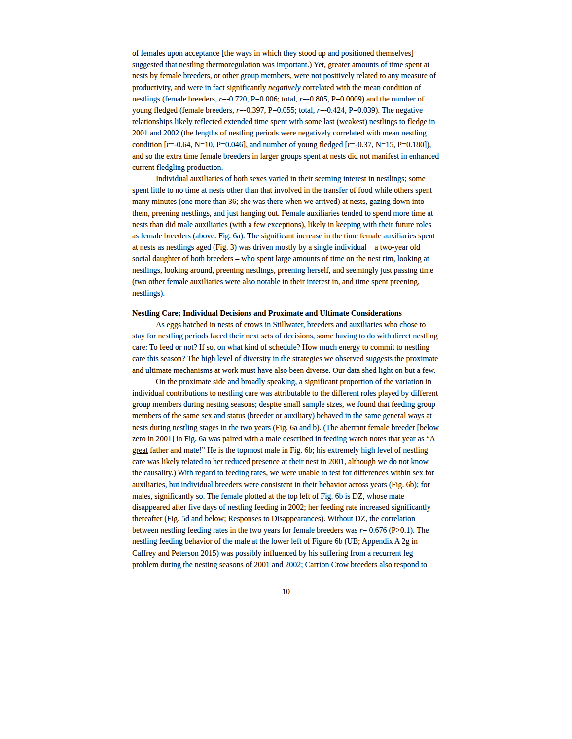of females upon acceptance [the ways in which they stood up and positioned themselves] suggested that nestling thermoregulation was important.) Yet, greater amounts of time spent at nests by female breeders, or other group members, were not positively related to any measure of productivity, and were in fact significantly negatively correlated with the mean condition of nestlings (female breeders, r=-0.720, P=0.006; total, r=-0.805, P=0.0009) and the number of young fledged (female breeders, r=-0.397, P=0.055; total, r=-0.424, P=0.039). The negative relationships likely reflected extended time spent with some last (weakest) nestlings to fledge in 2001 and 2002 (the lengths of nestling periods were negatively correlated with mean nestling condition [r=-0.64, N=10, P=0.046], and number of young fledged [r=-0.37, N=15, P=0.180]), and so the extra time female breeders in larger groups spent at nests did not manifest in enhanced current fledgling production.
Individual auxiliaries of both sexes varied in their seeming interest in nestlings; some spent little to no time at nests other than that involved in the transfer of food while others spent many minutes (one more than 36; she was there when we arrived) at nests, gazing down into them, preening nestlings, and just hanging out. Female auxiliaries tended to spend more time at nests than did male auxiliaries (with a few exceptions), likely in keeping with their future roles as female breeders (above: Fig. 6a). The significant increase in the time female auxiliaries spent at nests as nestlings aged (Fig. 3) was driven mostly by a single individual – a two-year old social daughter of both breeders – who spent large amounts of time on the nest rim, looking at nestlings, looking around, preening nestlings, preening herself, and seemingly just passing time (two other female auxiliaries were also notable in their interest in, and time spent preening, nestlings).
Nestling Care; Individual Decisions and Proximate and Ultimate Considerations
As eggs hatched in nests of crows in Stillwater, breeders and auxiliaries who chose to stay for nestling periods faced their next sets of decisions, some having to do with direct nestling care: To feed or not? If so, on what kind of schedule? How much energy to commit to nestling care this season? The high level of diversity in the strategies we observed suggests the proximate and ultimate mechanisms at work must have also been diverse. Our data shed light on but a few.
On the proximate side and broadly speaking, a significant proportion of the variation in individual contributions to nestling care was attributable to the different roles played by different group members during nesting seasons; despite small sample sizes, we found that feeding group members of the same sex and status (breeder or auxiliary) behaved in the same general ways at nests during nestling stages in the two years (Fig. 6a and b). (The aberrant female breeder [below zero in 2001] in Fig. 6a was paired with a male described in feeding watch notes that year as “A great father and mate!” He is the topmost male in Fig. 6b; his extremely high level of nestling care was likely related to her reduced presence at their nest in 2001, although we do not know the causality.) With regard to feeding rates, we were unable to test for differences within sex for auxiliaries, but individual breeders were consistent in their behavior across years (Fig. 6b); for males, significantly so. The female plotted at the top left of Fig. 6b is DZ, whose mate disappeared after five days of nestling feeding in 2002; her feeding rate increased significantly thereafter (Fig. 5d and below; Responses to Disappearances). Without DZ, the correlation between nestling feeding rates in the two years for female breeders was r= 0.676 (P>0.1). The nestling feeding behavior of the male at the lower left of Figure 6b (UB; Appendix A 2g in Caffrey and Peterson 2015) was possibly influenced by his suffering from a recurrent leg problem during the nesting seasons of 2001 and 2002; Carrion Crow breeders also respond to
10